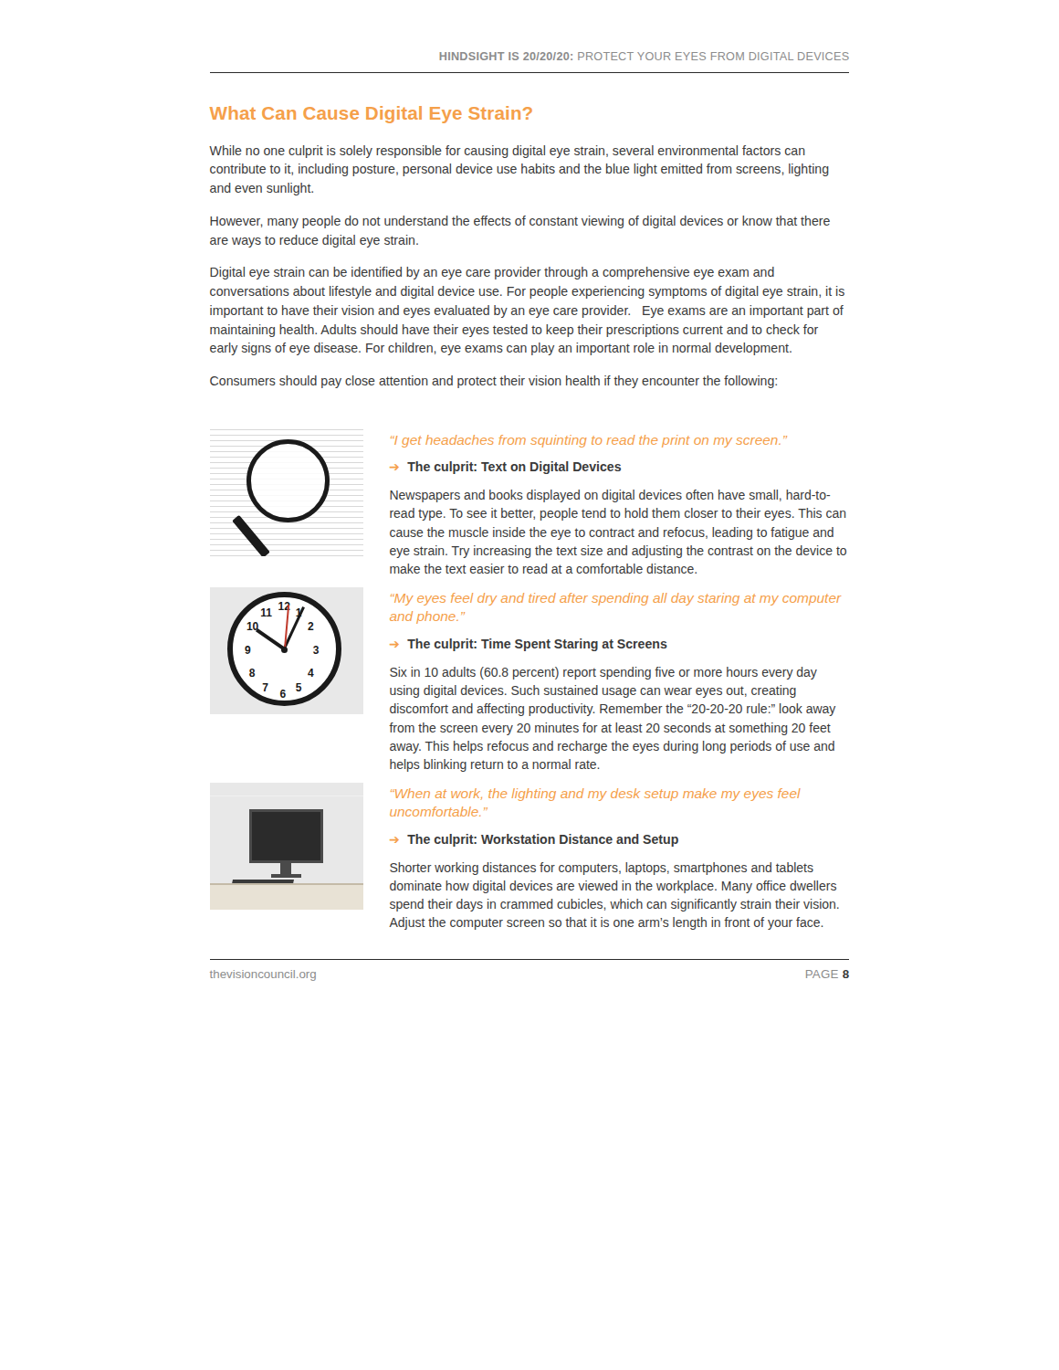HINDSIGHT IS 20/20/20: PROTECT YOUR EYES FROM DIGITAL DEVICES
What Can Cause Digital Eye Strain?
While no one culprit is solely responsible for causing digital eye strain, several environmental factors can contribute to it, including posture, personal device use habits and the blue light emitted from screens, lighting and even sunlight.
However, many people do not understand the effects of constant viewing of digital devices or know that there are ways to reduce digital eye strain.
Digital eye strain can be identified by an eye care provider through a comprehensive eye exam and conversations about lifestyle and digital device use. For people experiencing symptoms of digital eye strain, it is important to have their vision and eyes evaluated by an eye care provider. Eye exams are an important part of maintaining health. Adults should have their eyes tested to keep their prescriptions current and to check for early signs of eye disease. For children, eye exams can play an important role in normal development.
Consumers should pay close attention and protect their vision health if they encounter the following:
“I get headaches from squinting to read the print on my screen.”
➔ The culprit: Text on Digital Devices
Newspapers and books displayed on digital devices often have small, hard-to-read type. To see it better, people tend to hold them closer to their eyes. This can cause the muscle inside the eye to contract and refocus, leading to fatigue and eye strain. Try increasing the text size and adjusting the contrast on the device to make the text easier to read at a comfortable distance.
12
1
2
3
4
5
6
7
8
9
10
11
“My eyes feel dry and tired after spending all day staring at my computer and phone.”
➔ The culprit: Time Spent Staring at Screens
Six in 10 adults (60.8 percent) report spending five or more hours every day using digital devices. Such sustained usage can wear eyes out, creating discomfort and affecting productivity. Remember the “20-20-20 rule:” look away from the screen every 20 minutes for at least 20 seconds at something 20 feet away. This helps refocus and recharge the eyes during long periods of use and helps blinking return to a normal rate.
“When at work, the lighting and my desk setup make my eyes feel uncomfortable.”
➔ The culprit: Workstation Distance and Setup
Shorter working distances for computers, laptops, smartphones and tablets dominate how digital devices are viewed in the workplace. Many office dwellers spend their days in crammed cubicles, which can significantly strain their vision. Adjust the computer screen so that it is one arm’s length in front of your face.
thevisioncouncil.org PAGE 8